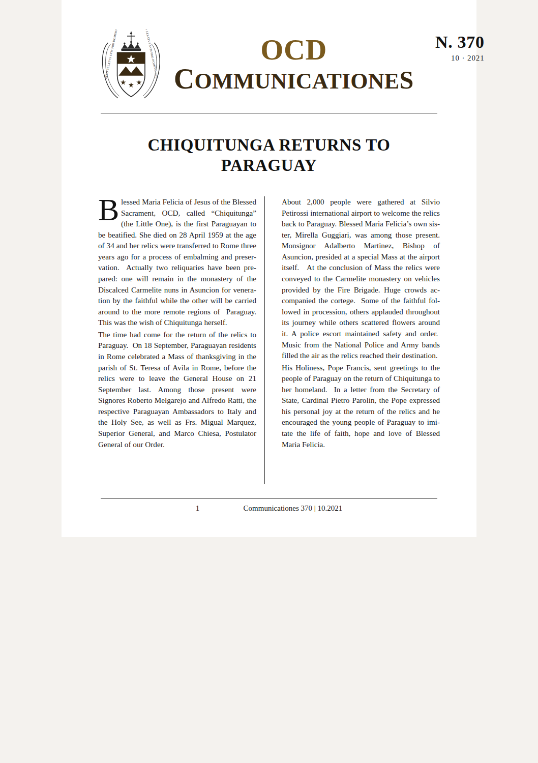ZELO ZELATVS SVM PRO DOMINO DEO EXERCITVVM ZELO ZELATVS SVM PRO DOMINO DEO
OCD
COMMUNICATIONES
N. 370
10 · 2021
CHIQUITUNGA RETURNS TO PARAGUAY
Blessed Maria Felicia of Jesus of the Blessed Sacrament, OCD, called “Chiquitunga” (the Little One), is the first Paraguayan to be beatified. She died on 28 April 1959 at the age of 34 and her relics were transferred to Rome three years ago for a process of embalming and preservation. Actually two reliquaries have been prepared: one will remain in the monastery of the Discalced Carmelite nuns in Asuncion for veneration by the faithful while the other will be carried around to the more remote regions of Paraguay. This was the wish of Chiquitunga herself.
The time had come for the return of the relics to Paraguay. On 18 September, Paraguayan residents in Rome celebrated a Mass of thanksgiving in the parish of St. Teresa of Avila in Rome, before the relics were to leave the General House on 21 September last. Among those present were Signores Roberto Melgarejo and Alfredo Ratti, the respective Paraguayan Ambassadors to Italy and the Holy See, as well as Frs. Migual Marquez, Superior General, and Marco Chiesa, Postulator General of our Order.
About 2,000 people were gathered at Silvio Petirossi international airport to welcome the relics back to Paraguay. Blessed Maria Felicia’s own sister, Mirella Guggiari, was among those present. Monsignor Adalberto Martinez, Bishop of Asuncion, presided at a special Mass at the airport itself. At the conclusion of Mass the relics were conveyed to the Carmelite monastery on vehicles provided by the Fire Brigade. Huge crowds accompanied the cortege. Some of the faithful followed in procession, others applauded throughout its journey while others scattered flowers around it. A police escort maintained safety and order. Music from the National Police and Army bands filled the air as the relics reached their destination.
His Holiness, Pope Francis, sent greetings to the people of Paraguay on the return of Chiquitunga to her homeland. In a letter from the Secretary of State, Cardinal Pietro Parolin, the Pope expressed his personal joy at the return of the relics and he encouraged the young people of Paraguay to imitate the life of faith, hope and love of Blessed Maria Felicia.
1 Communicationes 370 | 10.2021